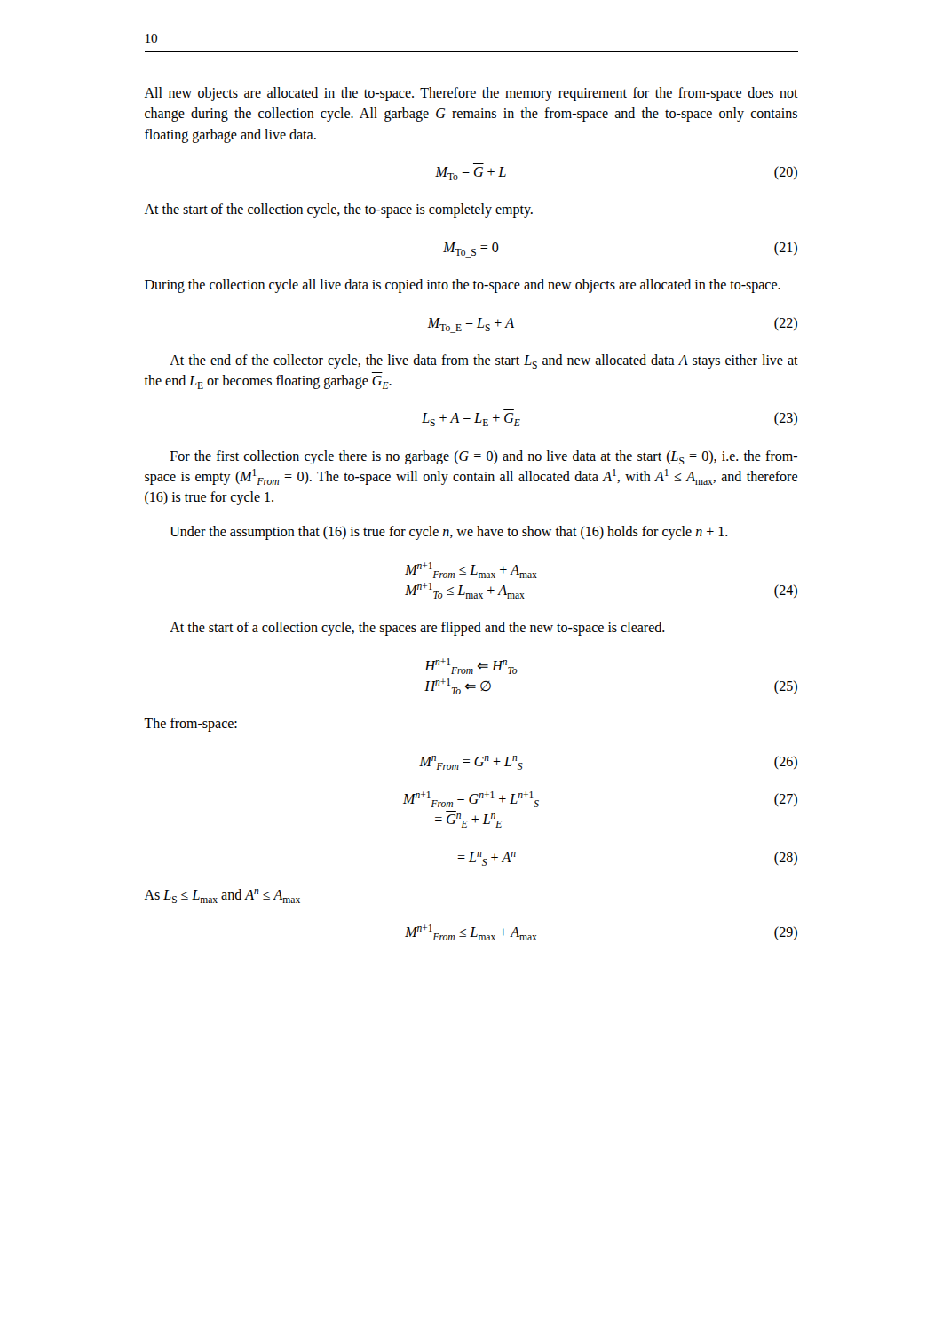10
All new objects are allocated in the to-space. Therefore the memory requirement for the from-space does not change during the collection cycle. All garbage G remains in the from-space and the to-space only contains floating garbage and live data.
MTo = G + L (20)
At the start of the collection cycle, the to-space is completely empty.
MTo_S = 0 (21)
During the collection cycle all live data is copied into the to-space and new objects are allocated in the to-space.
MTo_E = LS + A (22)
At the end of the collector cycle, the live data from the start LS and new allocated data A stays either live at the end LE or becomes floating garbage GE.
LS + A = LE + GE (23)
For the first collection cycle there is no garbage (G = 0) and no live data at the start (LS = 0), i.e. the from-space is empty (M1From = 0). The to-space will only contain all allocated data A1, with A1 ≤ Amax, and therefore (16) is true for cycle 1.
Under the assumption that (16) is true for cycle n, we have to show that (16) holds for cycle n + 1.
Mn+1From ≤ Lmax + Amax Mn+1To ≤ Lmax + Amax
(24)
At the start of a collection cycle, the spaces are flipped and the new to-space is cleared.
Hn+1From ⇐ HnTo Hn+1To ⇐ ∅
(25)
The from-space:
MnFrom = Gn + LnS
(26)
Mn+1From = Gn+1 + Ln+1S = GnE + LnE
(27)
= LnS + An
(28)
As LS ≤ Lmax and An ≤ Amax
Mn+1From ≤ Lmax + Amax (29)